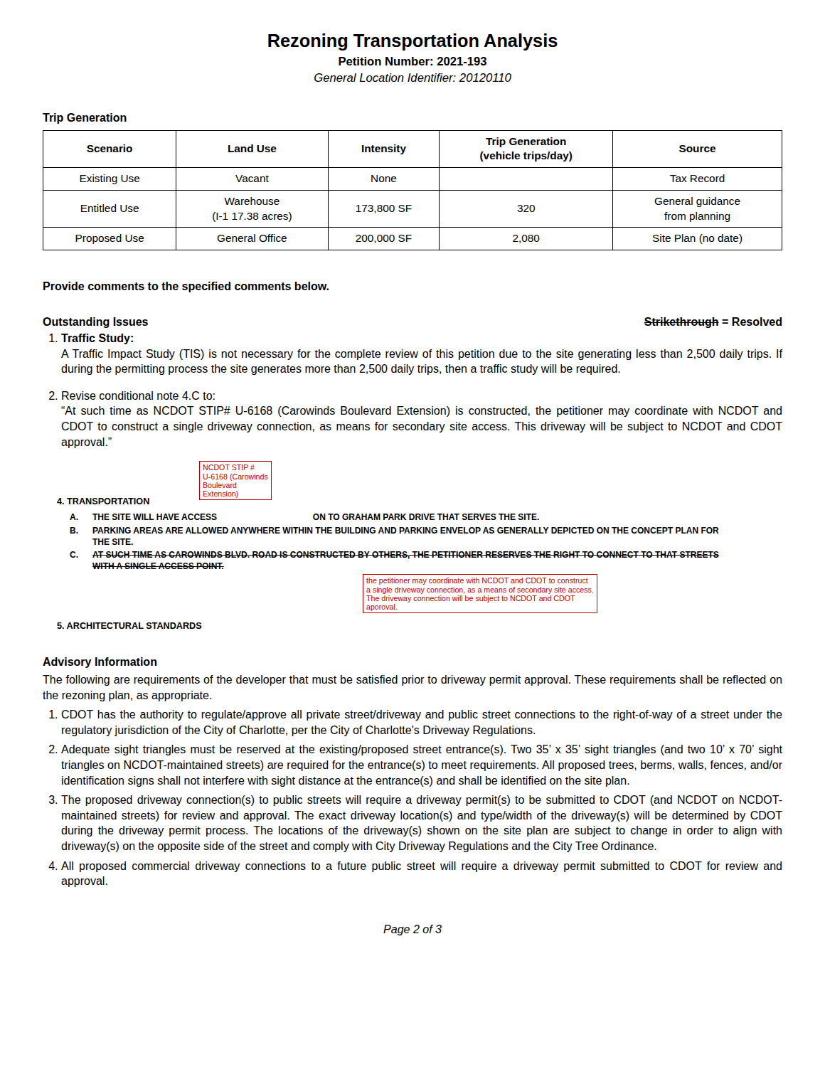Rezoning Transportation Analysis
Petition Number: 2021-193
General Location Identifier: 20120110
Trip Generation
| Scenario | Land Use | Intensity | Trip Generation (vehicle trips/day) | Source |
| --- | --- | --- | --- | --- |
| Existing Use | Vacant | None | | Tax Record |
| Entitled Use | Warehouse (I-1 17.38 acres) | 173,800 SF | 320 | General guidance from planning |
| Proposed Use | General Office | 200,000 SF | 2,080 | Site Plan (no date) |
Provide comments to the specified comments below.
Outstanding Issues Strikethrough = Resolved
Traffic Study:
A Traffic Impact Study (TIS) is not necessary for the complete review of this petition due to the site generating less than 2,500 daily trips. If during the permitting process the site generates more than 2,500 daily trips, then a traffic study will be required.
Revise conditional note 4.C to:
“At such time as NCDOT STIP# U-6168 (Carowinds Boulevard Extension) is constructed, the petitioner may coordinate with NCDOT and CDOT to construct a single driveway connection, as means for secondary site access. This driveway will be subject to NCDOT and CDOT approval.”
NCDOT STIP #
U-6168 (Carowinds
Boulevard
Extension)
4. TRANSPORTATION
| A. | THE SITE WILL HAVE ACCESS XXXXXXXXXXXXXXXX ON TO GRAHAM PARK DRIVE THAT SERVES THE SITE. |
| B. | PARKING AREAS ARE ALLOWED ANYWHERE WITHIN THE BUILDING AND PARKING ENVELOP AS GENERALLY DEPICTED ON THE CONCEPT PLAN FOR THE SITE. |
| C. | AT SUCH TIME AS CAROWINDS BLVD. ROAD IS CONSTRUCTED BY OTHERS, THE PETITIONER RESERVES THE RIGHT TO CONNECT TO THAT STREETS WITH A SINGLE ACCESS POINT. |
the petitioner may coordinate with NCDOT and CDOT to construct a single driveway connection, as a means of secondary site access. The driveway connection will be subject to NCDOT and CDOT aporoval.
5. ARCHITECTURAL STANDARDS
Advisory Information
The following are requirements of the developer that must be satisfied prior to driveway permit approval. These requirements shall be reflected on the rezoning plan, as appropriate.
CDOT has the authority to regulate/approve all private street/driveway and public street connections to the right-of-way of a street under the regulatory jurisdiction of the City of Charlotte, per the City of Charlotte's Driveway Regulations.
Adequate sight triangles must be reserved at the existing/proposed street entrance(s). Two 35’ x 35’ sight triangles (and two 10’ x 70’ sight triangles on NCDOT-maintained streets) are required for the entrance(s) to meet requirements. All proposed trees, berms, walls, fences, and/or identification signs shall not interfere with sight distance at the entrance(s) and shall be identified on the site plan.
The proposed driveway connection(s) to public streets will require a driveway permit(s) to be submitted to CDOT (and NCDOT on NCDOT-maintained streets) for review and approval. The exact driveway location(s) and type/width of the driveway(s) will be determined by CDOT during the driveway permit process. The locations of the driveway(s) shown on the site plan are subject to change in order to align with driveway(s) on the opposite side of the street and comply with City Driveway Regulations and the City Tree Ordinance.
All proposed commercial driveway connections to a future public street will require a driveway permit submitted to CDOT for review and approval.
Page 2 of 3